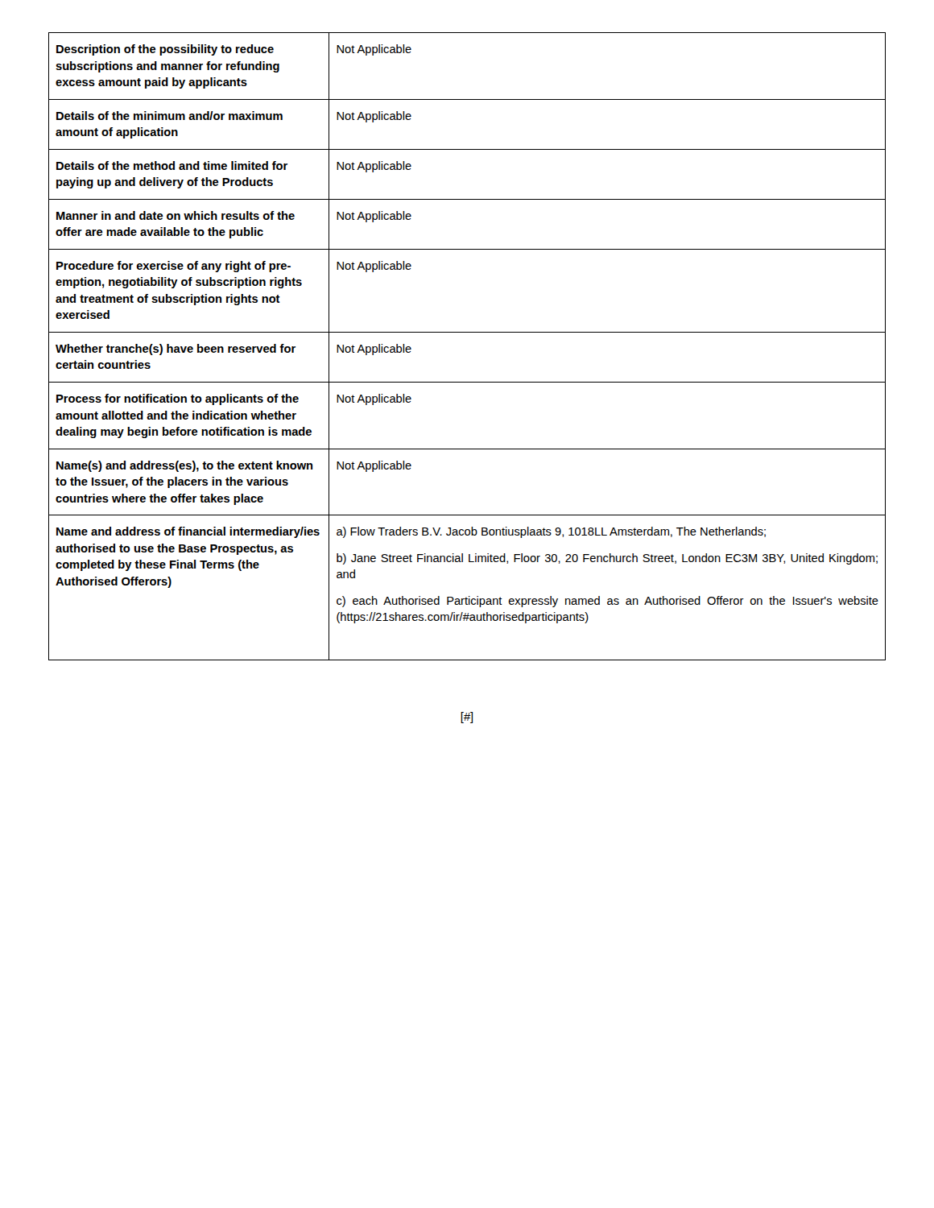| Description of the possibility to reduce subscriptions and manner for refunding excess amount paid by applicants | Not Applicable |
| Details of the minimum and/or maximum amount of application | Not Applicable |
| Details of the method and time limited for paying up and delivery of the Products | Not Applicable |
| Manner in and date on which results of the offer are made available to the public | Not Applicable |
| Procedure for exercise of any right of pre-emption, negotiability of subscription rights and treatment of subscription rights not exercised | Not Applicable |
| Whether tranche(s) have been reserved for certain countries | Not Applicable |
| Process for notification to applicants of the amount allotted and the indication whether dealing may begin before notification is made | Not Applicable |
| Name(s) and address(es), to the extent known to the Issuer, of the placers in the various countries where the offer takes place | Not Applicable |
| Name and address of financial intermediary/ies authorised to use the Base Prospectus, as completed by these Final Terms (the Authorised Offerors) | a) Flow Traders B.V. Jacob Bontiusplaats 9, 1018LL Amsterdam, The Netherlands; b) Jane Street Financial Limited, Floor 30, 20 Fenchurch Street, London EC3M 3BY, United Kingdom; and c) each Authorised Participant expressly named as an Authorised Offeror on the Issuer's website (https://21shares.com/ir/#authorisedparticipants) |
[#]